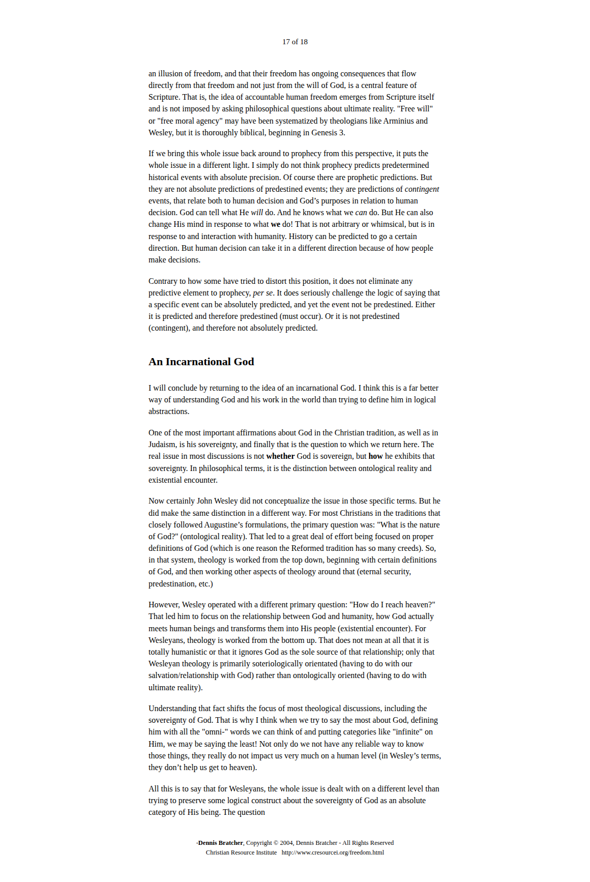17 of 18
an illusion of freedom, and that their freedom has ongoing consequences that flow directly from that freedom and not just from the will of God, is a central feature of Scripture. That is, the idea of accountable human freedom emerges from Scripture itself and is not imposed by asking philosophical questions about ultimate reality. "Free will" or "free moral agency" may have been systematized by theologians like Arminius and Wesley, but it is thoroughly biblical, beginning in Genesis 3.
If we bring this whole issue back around to prophecy from this perspective, it puts the whole issue in a different light. I simply do not think prophecy predicts predetermined historical events with absolute precision. Of course there are prophetic predictions. But they are not absolute predictions of predestined events; they are predictions of contingent events, that relate both to human decision and God’s purposes in relation to human decision. God can tell what He will do. And he knows what we can do. But He can also change His mind in response to what we do! That is not arbitrary or whimsical, but is in response to and interaction with humanity. History can be predicted to go a certain direction. But human decision can take it in a different direction because of how people make decisions.
Contrary to how some have tried to distort this position, it does not eliminate any predictive element to prophecy, per se. It does seriously challenge the logic of saying that a specific event can be absolutely predicted, and yet the event not be predestined. Either it is predicted and therefore predestined (must occur). Or it is not predestined (contingent), and therefore not absolutely predicted.
An Incarnational God
I will conclude by returning to the idea of an incarnational God. I think this is a far better way of understanding God and his work in the world than trying to define him in logical abstractions.
One of the most important affirmations about God in the Christian tradition, as well as in Judaism, is his sovereignty, and finally that is the question to which we return here. The real issue in most discussions is not whether God is sovereign, but how he exhibits that sovereignty. In philosophical terms, it is the distinction between ontological reality and existential encounter.
Now certainly John Wesley did not conceptualize the issue in those specific terms. But he did make the same distinction in a different way. For most Christians in the traditions that closely followed Augustine’s formulations, the primary question was: "What is the nature of God?" (ontological reality). That led to a great deal of effort being focused on proper definitions of God (which is one reason the Reformed tradition has so many creeds). So, in that system, theology is worked from the top down, beginning with certain definitions of God, and then working other aspects of theology around that (eternal security, predestination, etc.)
However, Wesley operated with a different primary question: "How do I reach heaven?" That led him to focus on the relationship between God and humanity, how God actually meets human beings and transforms them into His people (existential encounter). For Wesleyans, theology is worked from the bottom up. That does not mean at all that it is totally humanistic or that it ignores God as the sole source of that relationship; only that Wesleyan theology is primarily soteriologically orientated (having to do with our salvation/relationship with God) rather than ontologically oriented (having to do with ultimate reality).
Understanding that fact shifts the focus of most theological discussions, including the sovereignty of God. That is why I think when we try to say the most about God, defining him with all the "omni-" words we can think of and putting categories like "infinite" on Him, we may be saying the least! Not only do we not have any reliable way to know those things, they really do not impact us very much on a human level (in Wesley’s terms, they don’t help us get to heaven).
All this is to say that for Wesleyans, the whole issue is dealt with on a different level than trying to preserve some logical construct about the sovereignty of God as an absolute category of His being. The question
-Dennis Bratcher, Copyright © 2004, Dennis Bratcher - All Rights Reserved
Christian Resource Institute http://www.cresourcei.org/freedom.html